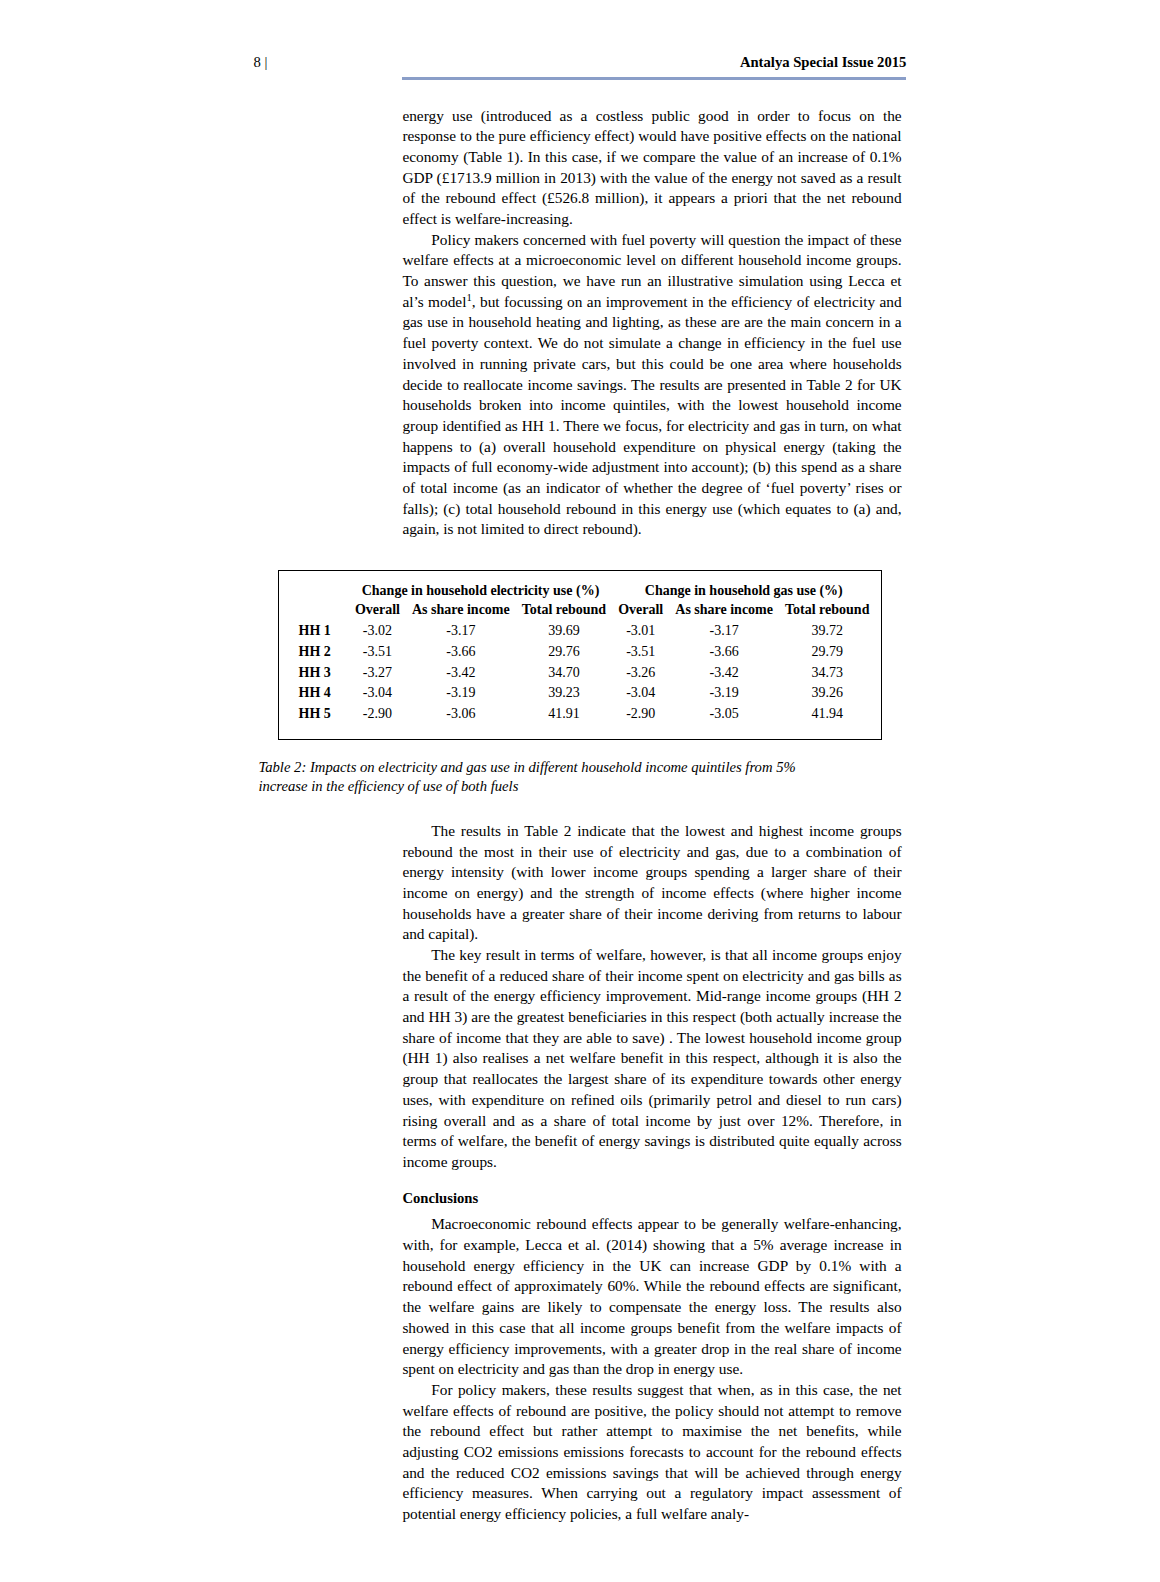8 |
Antalya Special Issue 2015
energy use (introduced as a costless public good in order to focus on the response to the pure efficiency effect) would have positive effects on the national economy (Table 1). In this case, if we compare the value of an increase of 0.1% GDP (£1713.9 million in 2013) with the value of the energy not saved as a result of the rebound effect (£526.8 million), it appears a priori that the net rebound effect is welfare-increasing.
Policy makers concerned with fuel poverty will question the impact of these welfare effects at a microeconomic level on different household income groups. To answer this question, we have run an illustrative simulation using Lecca et al’s model1, but focussing on an improvement in the efficiency of electricity and gas use in household heating and lighting, as these are are the main concern in a fuel poverty context. We do not simulate a change in efficiency in the fuel use involved in running private cars, but this could be one area where households decide to reallocate income savings. The results are presented in Table 2 for UK households broken into income quintiles, with the lowest household income group identified as HH 1. There we focus, for electricity and gas in turn, on what happens to (a) overall household expenditure on physical energy (taking the impacts of full economy-wide adjustment into account); (b) this spend as a share of total income (as an indicator of whether the degree of ‘fuel poverty’ rises or falls); (c) total household rebound in this energy use (which equates to (a) and, again, is not limited to direct rebound).
| | Change in household electricity use (%) | Change in household gas use (%) |
| --- | --- | --- |
| | Overall | As share income | Total rebound | Overall | As share income | Total rebound |
| HH 1 | -3.02 | -3.17 | 39.69 | -3.01 | -3.17 | 39.72 |
| HH 2 | -3.51 | -3.66 | 29.76 | -3.51 | -3.66 | 29.79 |
| HH 3 | -3.27 | -3.42 | 34.70 | -3.26 | -3.42 | 34.73 |
| HH 4 | -3.04 | -3.19 | 39.23 | -3.04 | -3.19 | 39.26 |
| HH 5 | -2.90 | -3.06 | 41.91 | -2.90 | -3.05 | 41.94 |
Table 2: Impacts on electricity and gas use in different household income quintiles from 5% increase in the efficiency of use of both fuels
The results in Table 2 indicate that the lowest and highest income groups rebound the most in their use of electricity and gas, due to a combination of energy intensity (with lower income groups spending a larger share of their income on energy) and the strength of income effects (where higher income households have a greater share of their income deriving from returns to labour and capital).
The key result in terms of welfare, however, is that all income groups enjoy the benefit of a reduced share of their income spent on electricity and gas bills as a result of the energy efficiency improvement. Mid-range income groups (HH 2 and HH 3) are the greatest beneficiaries in this respect (both actually increase the share of income that they are able to save) . The lowest household income group (HH 1) also realises a net welfare benefit in this respect, although it is also the group that reallocates the largest share of its expenditure towards other energy uses, with expenditure on refined oils (primarily petrol and diesel to run cars) rising overall and as a share of total income by just over 12%. Therefore, in terms of welfare, the benefit of energy savings is distributed quite equally across income groups.
Conclusions
Macroeconomic rebound effects appear to be generally welfare-enhancing, with, for example, Lecca et al. (2014) showing that a 5% average increase in household energy efficiency in the UK can increase GDP by 0.1% with a rebound effect of approximately 60%. While the rebound effects are significant, the welfare gains are likely to compensate the energy loss. The results also showed in this case that all income groups benefit from the welfare impacts of energy efficiency improvements, with a greater drop in the real share of income spent on electricity and gas than the drop in energy use.
For policy makers, these results suggest that when, as in this case, the net welfare effects of rebound are positive, the policy should not attempt to remove the rebound effect but rather attempt to maximise the net benefits, while adjusting CO2 emissions emissions forecasts to account for the rebound effects and the reduced CO2 emissions savings that will be achieved through energy efficiency measures. When carrying out a regulatory impact assessment of potential energy efficiency policies, a full welfare analy-